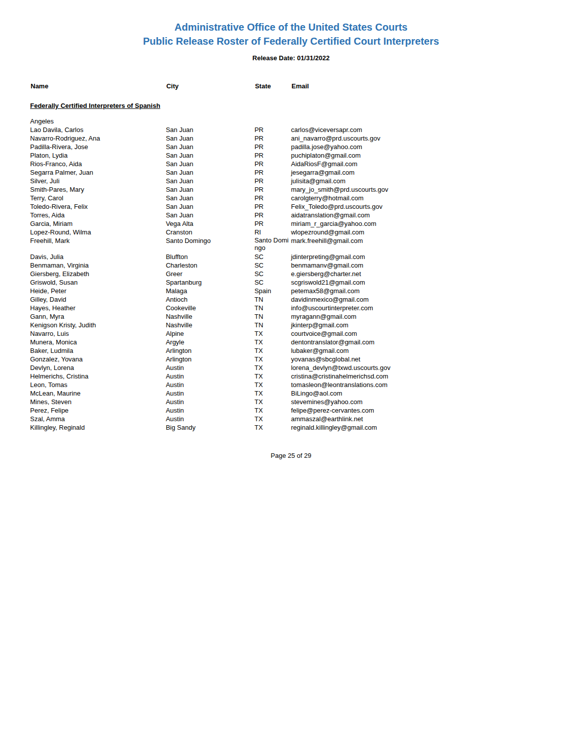Administrative Office of the United States Courts
Public Release Roster of Federally Certified Court Interpreters
Release Date: 01/31/2022
| Name | City | State | Email |
| --- | --- | --- | --- |
| Federally Certified Interpreters of Spanish |
| Angeles |
| Lao Davila, Carlos | San Juan | PR | carlos@viceversapr.com |
| Navarro-Rodriguez, Ana | San Juan | PR | ani_navarro@prd.uscourts.gov |
| Padilla-Rivera, Jose | San Juan | PR | padilla.jose@yahoo.com |
| Platon, Lydia | San Juan | PR | puchiplaton@gmail.com |
| Rios-Franco, Aida | San Juan | PR | AidaRiosF@gmail.com |
| Segarra Palmer, Juan | San Juan | PR | jesegarra@gmail.com |
| Silver, Juli | San Juan | PR | julisita@gmail.com |
| Smith-Pares, Mary | San Juan | PR | mary_jo_smith@prd.uscourts.gov |
| Terry, Carol | San Juan | PR | carolgterry@hotmail.com |
| Toledo-Rivera, Felix | San Juan | PR | Felix_Toledo@prd.uscourts.gov |
| Torres, Aida | San Juan | PR | aidatranslation@gmail.com |
| Garcia, Miriam | Vega Alta | PR | miriam_r_garcia@yahoo.com |
| Lopez-Round, Wilma | Cranston | RI | wlopezround@gmail.com |
| Freehill, Mark | Santo Domingo | Santo Domi ngo | mark.freehill@gmail.com |
| Davis, Julia | Bluffton | SC | jdinterpreting@gmail.com |
| Benmaman, Virginia | Charleston | SC | benmamanv@gmail.com |
| Giersberg, Elizabeth | Greer | SC | e.giersberg@charter.net |
| Griswold, Susan | Spartanburg | SC | scgriswold21@gmail.com |
| Heide, Peter | Malaga | Spain | petemax58@gmail.com |
| Gilley, David | Antioch | TN | davidinmexico@gmail.com |
| Hayes, Heather | Cookeville | TN | info@uscourtinterpreter.com |
| Gann, Myra | Nashville | TN | myragann@gmail.com |
| Kenigson Kristy, Judith | Nashville | TN | jkinterp@gmail.com |
| Navarro, Luis | Alpine | TX | courtvoice@gmail.com |
| Munera, Monica | Argyle | TX | dentontranslator@gmail.com |
| Baker, Ludmila | Arlington | TX | lubaker@gmail.com |
| Gonzalez, Yovana | Arlington | TX | yovanas@sbcglobal.net |
| Devlyn, Lorena | Austin | TX | lorena_devlyn@txwd.uscourts.gov |
| Helmerichs, Cristina | Austin | TX | cristina@cristinahelmerichsd.com |
| Leon, Tomas | Austin | TX | tomasleon@leontranslations.com |
| McLean, Maurine | Austin | TX | BiLingo@aol.com |
| Mines, Steven | Austin | TX | stevemines@yahoo.com |
| Perez, Felipe | Austin | TX | felipe@perez-cervantes.com |
| Szal, Amma | Austin | TX | ammaszal@earthlink.net |
| Killingley, Reginald | Big Sandy | TX | reginald.killingley@gmail.com |
Page 25 of 29